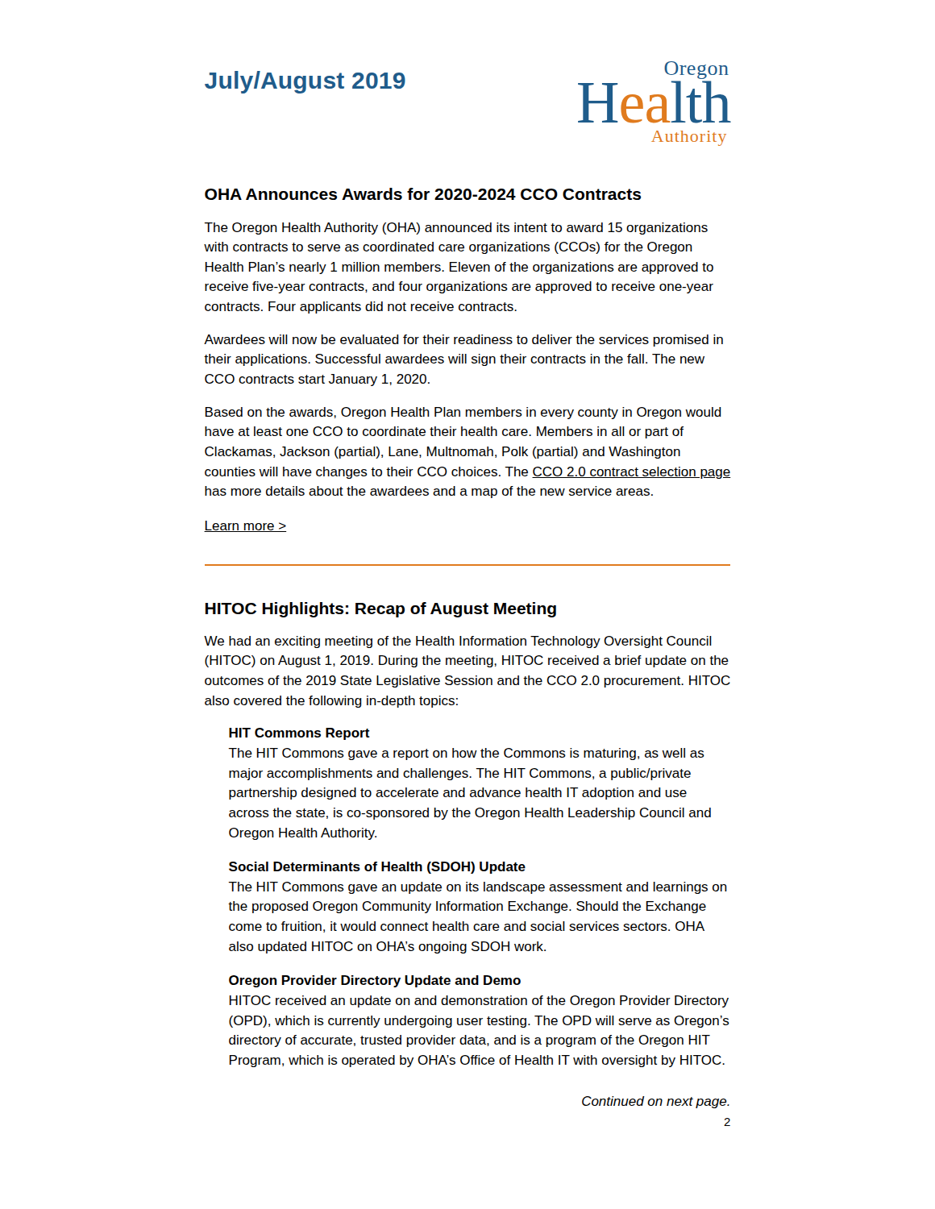July/August 2019
Oregon
Health
Authority
OHA Announces Awards for 2020-2024 CCO Contracts
The Oregon Health Authority (OHA) announced its intent to award 15 organizations with contracts to serve as coordinated care organizations (CCOs) for the Oregon Health Plan’s nearly 1 million members. Eleven of the organizations are approved to receive five-year contracts, and four organizations are approved to receive one-year contracts. Four applicants did not receive contracts.
Awardees will now be evaluated for their readiness to deliver the services promised in their applications. Successful awardees will sign their contracts in the fall. The new CCO contracts start January 1, 2020.
Based on the awards, Oregon Health Plan members in every county in Oregon would have at least one CCO to coordinate their health care. Members in all or part of Clackamas, Jackson (partial), Lane, Multnomah, Polk (partial) and Washington counties will have changes to their CCO choices. The CCO 2.0 contract selection page has more details about the awardees and a map of the new service areas.
Learn more >
HITOC Highlights: Recap of August Meeting
We had an exciting meeting of the Health Information Technology Oversight Council (HITOC) on August 1, 2019. During the meeting, HITOC received a brief update on the outcomes of the 2019 State Legislative Session and the CCO 2.0 procurement. HITOC also covered the following in-depth topics:
HIT Commons Report
The HIT Commons gave a report on how the Commons is maturing, as well as major accomplishments and challenges. The HIT Commons, a public/private partnership designed to accelerate and advance health IT adoption and use across the state, is co-sponsored by the Oregon Health Leadership Council and Oregon Health Authority.
Social Determinants of Health (SDOH) Update
The HIT Commons gave an update on its landscape assessment and learnings on the proposed Oregon Community Information Exchange. Should the Exchange come to fruition, it would connect health care and social services sectors. OHA also updated HITOC on OHA’s ongoing SDOH work.
Oregon Provider Directory Update and Demo
HITOC received an update on and demonstration of the Oregon Provider Directory (OPD), which is currently undergoing user testing. The OPD will serve as Oregon’s directory of accurate, trusted provider data, and is a program of the Oregon HIT Program, which is operated by OHA’s Office of Health IT with oversight by HITOC.
Continued on next page.
2